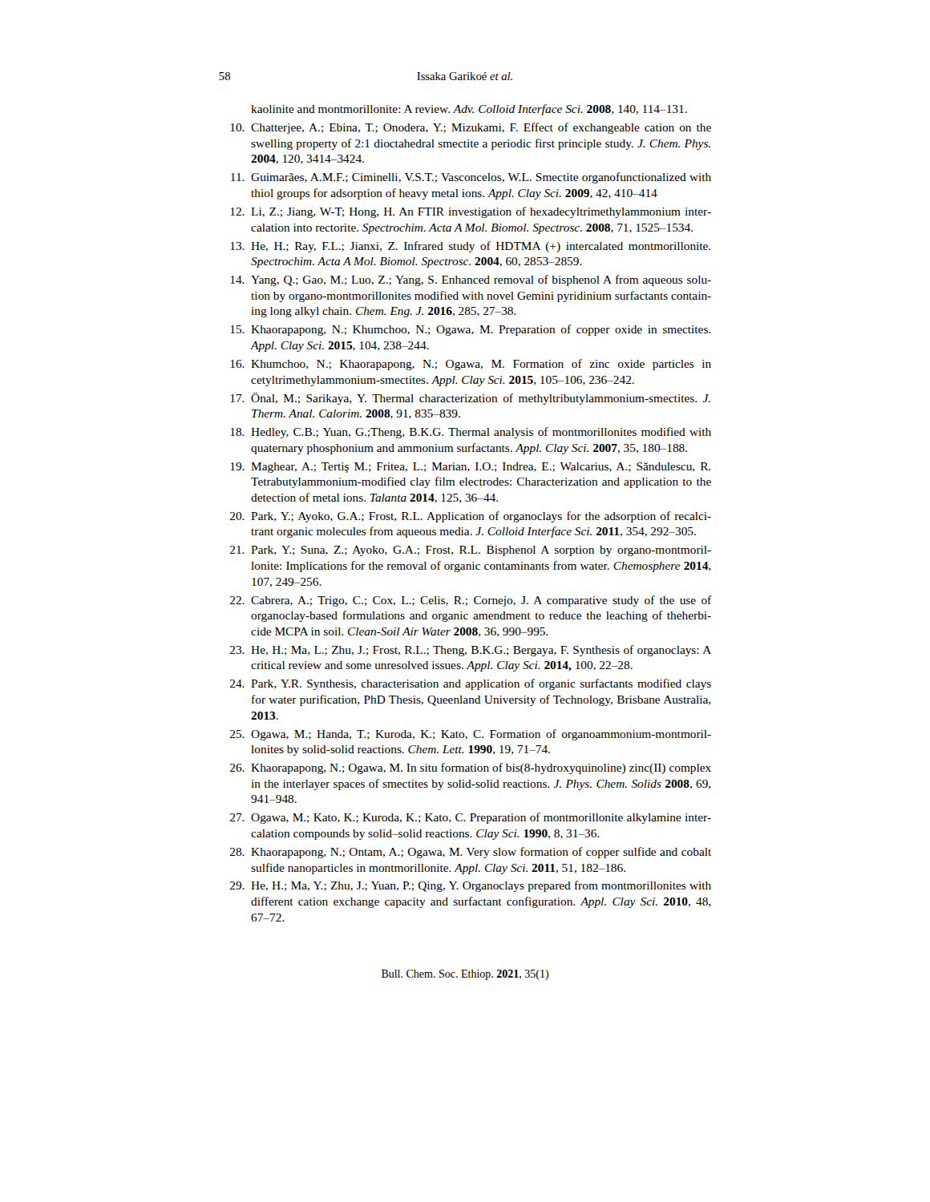58
Issaka Garikoé et al.
kaolinite and montmorillonite: A review. Adv. Colloid Interface Sci. 2008, 140, 114–131.
10. Chatterjee, A.; Ebina, T.; Onodera, Y.; Mizukami, F. Effect of exchangeable cation on the swelling property of 2:1 dioctahedral smectite a periodic first principle study. J. Chem. Phys. 2004, 120, 3414–3424.
11. Guimarães, A.M.F.; Ciminelli, V.S.T.; Vasconcelos, W.L. Smectite organofunctionalized with thiol groups for adsorption of heavy metal ions. Appl. Clay Sci. 2009, 42, 410–414
12. Li, Z.; Jiang, W-T; Hong, H. An FTIR investigation of hexadecyltrimethylammonium intercalation into rectorite. Spectrochim. Acta A Mol. Biomol. Spectrosc. 2008, 71, 1525–1534.
13. He, H.; Ray, F.L.; Jianxi, Z. Infrared study of HDTMA (+) intercalated montmorillonite. Spectrochim. Acta A Mol. Biomol. Spectrosc. 2004, 60, 2853–2859.
14. Yang, Q.; Gao, M.; Luo, Z.; Yang, S. Enhanced removal of bisphenol A from aqueous solution by organo-montmorillonites modified with novel Gemini pyridinium surfactants containing long alkyl chain. Chem. Eng. J. 2016, 285, 27–38.
15. Khaorapapong, N.; Khumchoo, N.; Ogawa, M. Preparation of copper oxide in smectites. Appl. Clay Sci. 2015, 104, 238–244.
16. Khumchoo, N.; Khaorapapong, N.; Ogawa, M. Formation of zinc oxide particles in cetyltrimethylammonium-smectites. Appl. Clay Sci. 2015, 105–106, 236–242.
17. Önal, M.; Sarikaya, Y. Thermal characterization of methyltributylammonium-smectites. J. Therm. Anal. Calorim. 2008, 91, 835–839.
18. Hedley, C.B.; Yuan, G.;Theng, B.K.G. Thermal analysis of montmorillonites modified with quaternary phosphonium and ammonium surfactants. Appl. Clay Sci. 2007, 35, 180–188.
19. Maghear, A.; Tertiş M.; Fritea, L.; Marian, I.O.; Indrea, E.; Walcarius, A.; Săndulescu, R. Tetrabutylammonium-modified clay film electrodes: Characterization and application to the detection of metal ions. Talanta 2014, 125, 36–44.
20. Park, Y.; Ayoko, G.A.; Frost, R.L. Application of organoclays for the adsorption of recalcitrant organic molecules from aqueous media. J. Colloid Interface Sci. 2011, 354, 292–305.
21. Park, Y.; Suna, Z.; Ayoko, G.A.; Frost, R.L. Bisphenol A sorption by organo-montmorillonite: Implications for the removal of organic contaminants from water. Chemosphere 2014, 107, 249–256.
22. Cabrera, A.; Trigo, C.; Cox, L.; Celis, R.; Cornejo, J. A comparative study of the use of organoclay-based formulations and organic amendment to reduce the leaching of theherbicide MCPA in soil. Clean-Soil Air Water 2008, 36, 990–995.
23. He, H.; Ma, L.; Zhu, J.; Frost, R.L.; Theng, B.K.G.; Bergaya, F. Synthesis of organoclays: A critical review and some unresolved issues. Appl. Clay Sci. 2014, 100, 22–28.
24. Park, Y.R. Synthesis, characterisation and application of organic surfactants modified clays for water purification, PhD Thesis, Queenland University of Technology, Brisbane Australia, 2013.
25. Ogawa, M.; Handa, T.; Kuroda, K.; Kato, C. Formation of organoammonium-montmorillonites by solid-solid reactions. Chem. Lett. 1990, 19, 71–74.
26. Khaorapapong, N.; Ogawa, M. In situ formation of bis(8-hydroxyquinoline) zinc(II) complex in the interlayer spaces of smectites by solid-solid reactions. J. Phys. Chem. Solids 2008, 69, 941–948.
27. Ogawa, M.; Kato, K.; Kuroda, K.; Kato, C. Preparation of montmorillonite alkylamine intercalation compounds by solid–solid reactions. Clay Sci. 1990, 8, 31–36.
28. Khaorapapong, N.; Ontam, A.; Ogawa, M. Very slow formation of copper sulfide and cobalt sulfide nanoparticles in montmorillonite. Appl. Clay Sci. 2011, 51, 182–186.
29. He, H.; Ma, Y.; Zhu, J.; Yuan, P.; Qing, Y. Organoclays prepared from montmorillonites with different cation exchange capacity and surfactant configuration. Appl. Clay Sci. 2010, 48, 67–72.
Bull. Chem. Soc. Ethiop. 2021, 35(1)